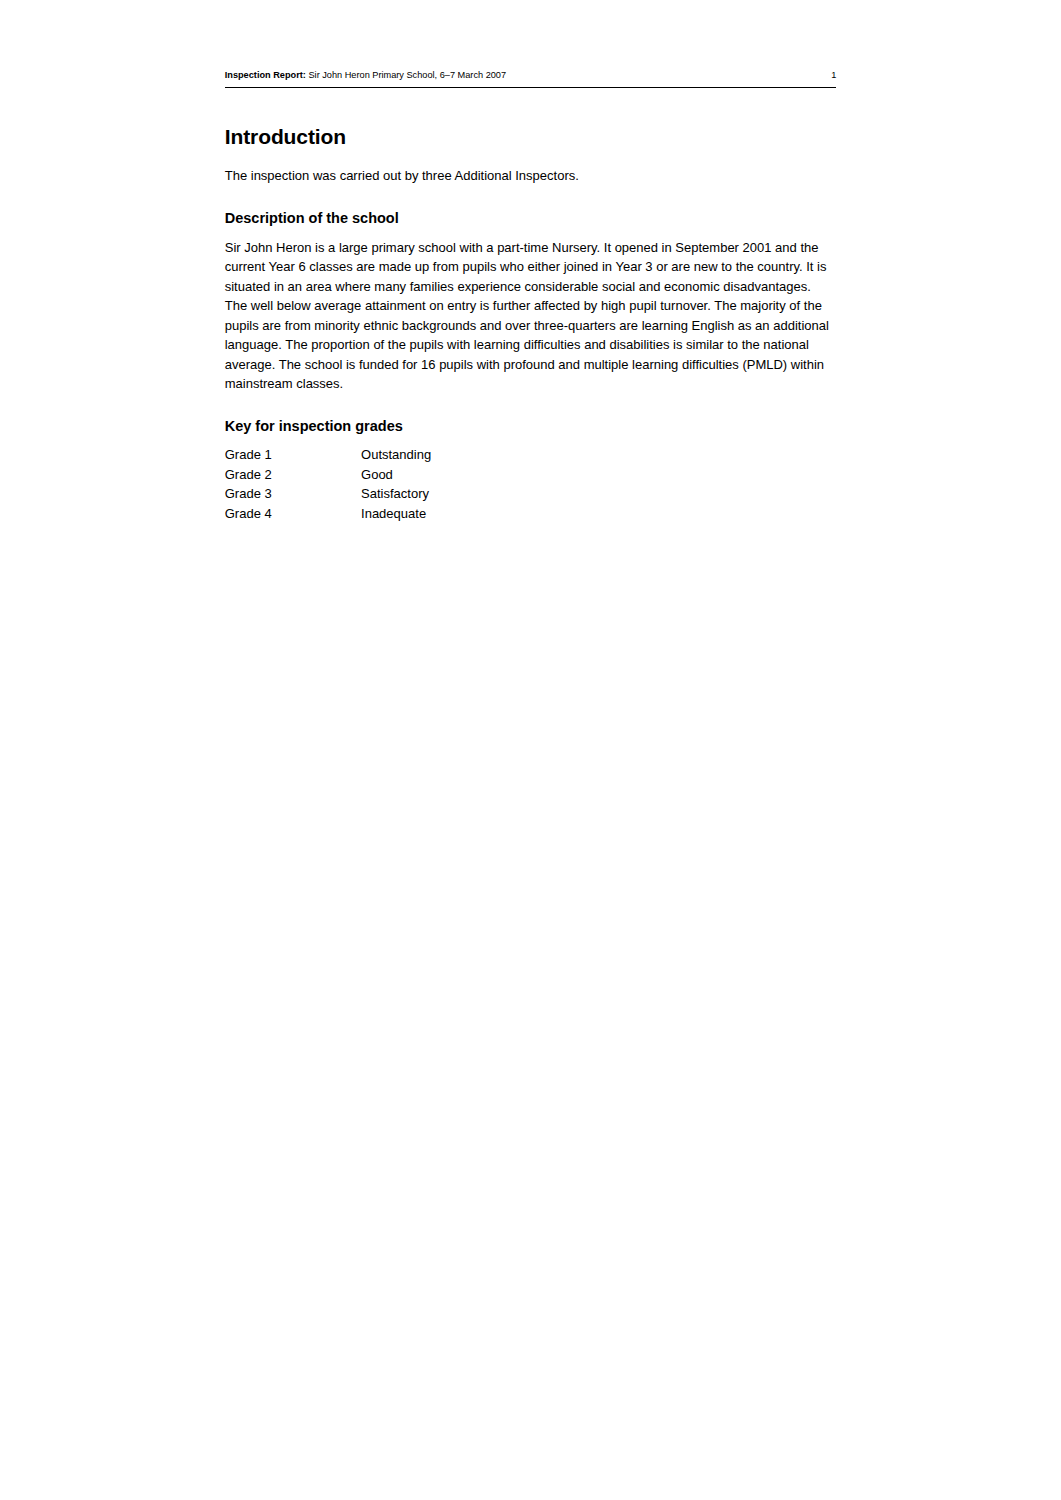Inspection Report: Sir John Heron Primary School, 6–7 March 2007
1
Introduction
The inspection was carried out by three Additional Inspectors.
Description of the school
Sir John Heron is a large primary school with a part-time Nursery. It opened in September 2001 and the current Year 6 classes are made up from pupils who either joined in Year 3 or are new to the country. It is situated in an area where many families experience considerable social and economic disadvantages. The well below average attainment on entry is further affected by high pupil turnover. The majority of the pupils are from minority ethnic backgrounds and over three-quarters are learning English as an additional language. The proportion of the pupils with learning difficulties and disabilities is similar to the national average. The school is funded for 16 pupils with profound and multiple learning difficulties (PMLD) within mainstream classes.
Key for inspection grades
| Grade 1 | Outstanding |
| Grade 2 | Good |
| Grade 3 | Satisfactory |
| Grade 4 | Inadequate |